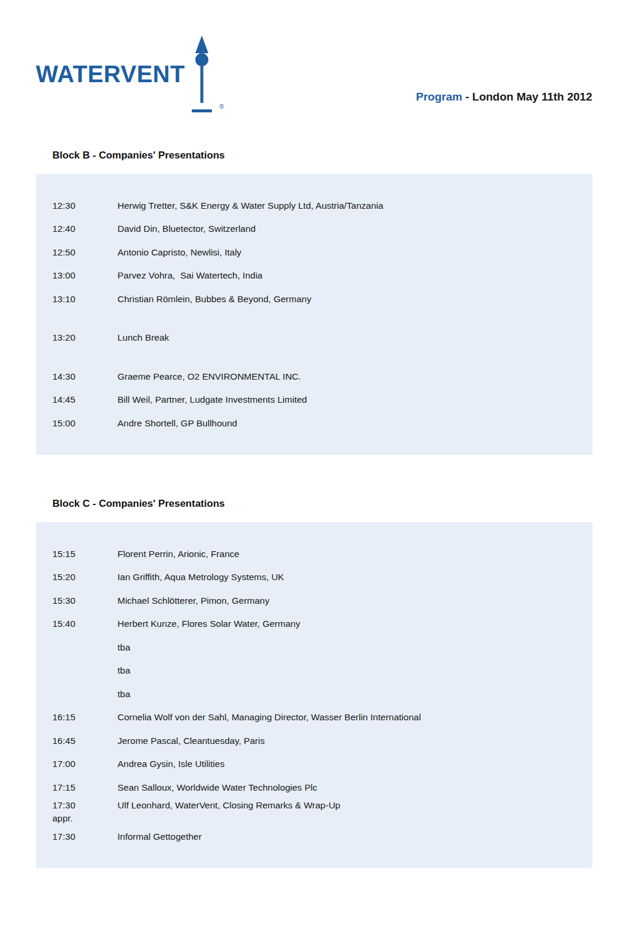WATERVENT ®
Program - London May 11th 2012
Block B - Companies' Presentations
| 12:30 | Herwig Tretter, S&K Energy & Water Supply Ltd, Austria/Tanzania |
| 12:40 | David Din, Bluetector, Switzerland |
| 12:50 | Antonio Capristo, Newlisi, Italy |
| 13:00 | Parvez Vohra, Sai Watertech, India |
| 13:10 | Christian Römlein, Bubbes & Beyond, Germany |
| 13:20 | Lunch Break |
| 14:30 | Graeme Pearce, O2 ENVIRONMENTAL INC. |
| 14:45 | Bill Weil, Partner, Ludgate Investments Limited |
| 15:00 | Andre Shortell, GP Bullhound |
Block C - Companies' Presentations
| 15:15 | Florent Perrin, Arionic, France |
| 15:20 | Ian Griffith, Aqua Metrology Systems, UK |
| 15:30 | Michael Schlötterer, Pimon, Germany |
| 15:40 | Herbert Kunze, Flores Solar Water, Germany |
| | tba |
| | tba |
| | tba |
| 16:15 | Cornelia Wolf von der Sahl, Managing Director, Wasser Berlin International |
| 16:45 | Jerome Pascal, Cleantuesday, Paris |
| 17:00 | Andrea Gysin, Isle Utilities |
| 17:15 | Sean Salloux, Worldwide Water Technologies Plc |
| 17:30 | Ulf Leonhard, WaterVent, Closing Remarks & Wrap-Up |
| appr. | |
| 17:30 | Informal Gettogether |